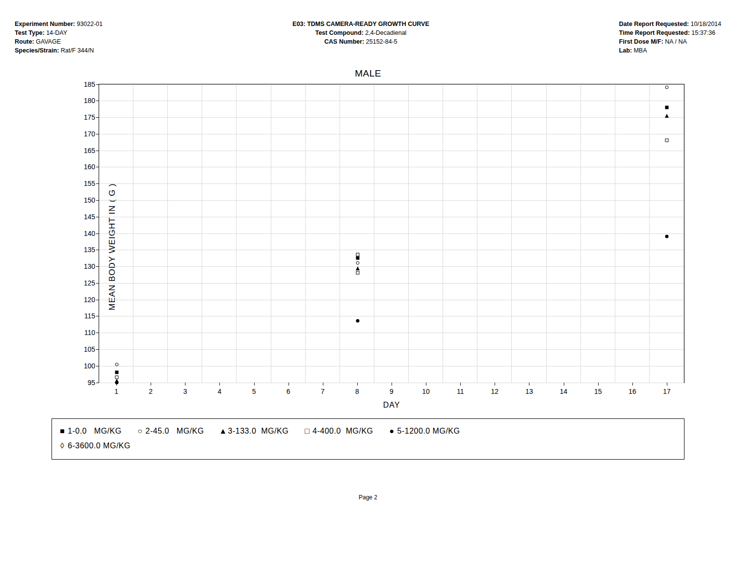Experiment Number: 93022-01
Test Type: 14-DAY
Route: GAVAGE
Species/Strain: Rat/F 344/N
E03: TDMS CAMERA-READY GROWTH CURVE
Test Compound: 2,4-Decadienal
CAS Number: 25152-84-5
Date Report Requested: 10/18/2014
Time Report Requested: 15:37:36
First Dose M/F: NA / NA
Lab: MBA
MALE
MEAN BODY WEIGHT IN ( G )
185
180
175
170
165
160
155
150
145
140
135
130
125
120
115
110
105
100
95
1
2
3
4
5
6
7
8
9
10
11
12
13
14
15
16
17
2-45.0 ~97.5
1-0.0 ~96.0
1-0.0 ~133.0
2-45.0 ~131.5
2-45.0 ~184.0
1-0.0 ~178.0
DAY
■1-0.0 MG/KG ○2-45.0 MG/KG ▲3-133.0 MG/KG □4-400.0 MG/KG ●5-1200.0 MG/KG
◊6-3600.0 MG/KG
Page 2